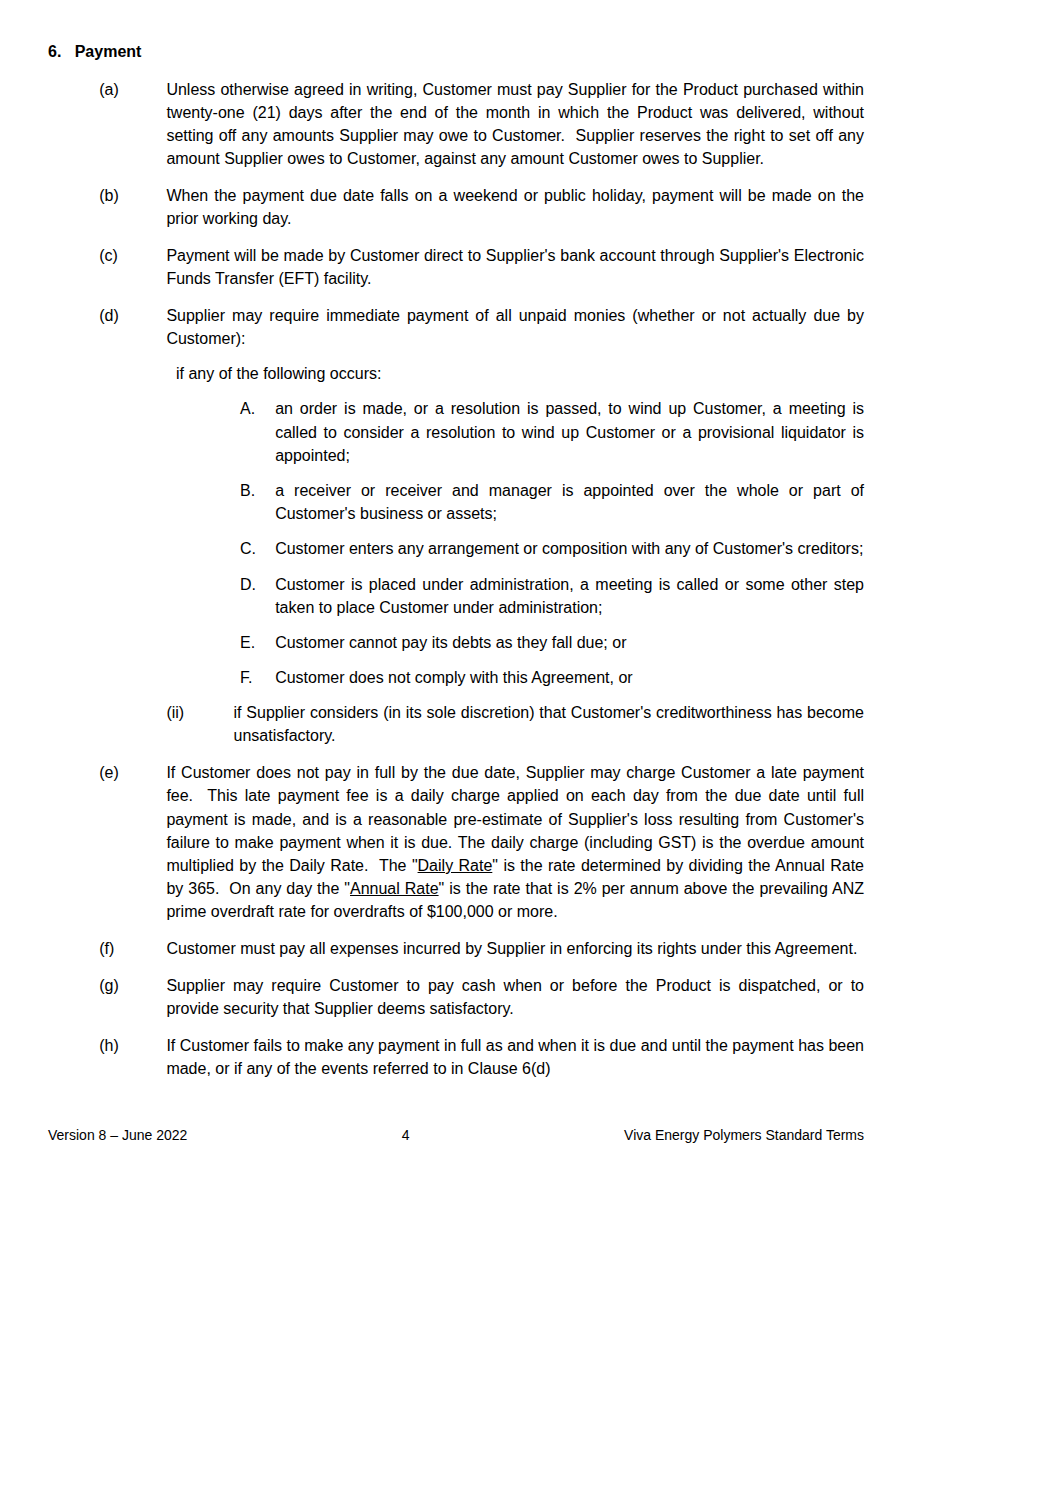6. Payment
(a) Unless otherwise agreed in writing, Customer must pay Supplier for the Product purchased within twenty-one (21) days after the end of the month in which the Product was delivered, without setting off any amounts Supplier may owe to Customer. Supplier reserves the right to set off any amount Supplier owes to Customer, against any amount Customer owes to Supplier.
(b) When the payment due date falls on a weekend or public holiday, payment will be made on the prior working day.
(c) Payment will be made by Customer direct to Supplier's bank account through Supplier's Electronic Funds Transfer (EFT) facility.
(d) Supplier may require immediate payment of all unpaid monies (whether or not actually due by Customer):
if any of the following occurs:
A. an order is made, or a resolution is passed, to wind up Customer, a meeting is called to consider a resolution to wind up Customer or a provisional liquidator is appointed;
B. a receiver or receiver and manager is appointed over the whole or part of Customer's business or assets;
C. Customer enters any arrangement or composition with any of Customer's creditors;
D. Customer is placed under administration, a meeting is called or some other step taken to place Customer under administration;
E. Customer cannot pay its debts as they fall due; or
F. Customer does not comply with this Agreement, or
(ii) if Supplier considers (in its sole discretion) that Customer's creditworthiness has become unsatisfactory.
(e) If Customer does not pay in full by the due date, Supplier may charge Customer a late payment fee. This late payment fee is a daily charge applied on each day from the due date until full payment is made, and is a reasonable pre-estimate of Supplier's loss resulting from Customer's failure to make payment when it is due. The daily charge (including GST) is the overdue amount multiplied by the Daily Rate. The "Daily Rate" is the rate determined by dividing the Annual Rate by 365. On any day the "Annual Rate" is the rate that is 2% per annum above the prevailing ANZ prime overdraft rate for overdrafts of $100,000 or more.
(f) Customer must pay all expenses incurred by Supplier in enforcing its rights under this Agreement.
(g) Supplier may require Customer to pay cash when or before the Product is dispatched, or to provide security that Supplier deems satisfactory.
(h) If Customer fails to make any payment in full as and when it is due and until the payment has been made, or if any of the events referred to in Clause 6(d)
Version 8 – June 2022 4 Viva Energy Polymers Standard Terms